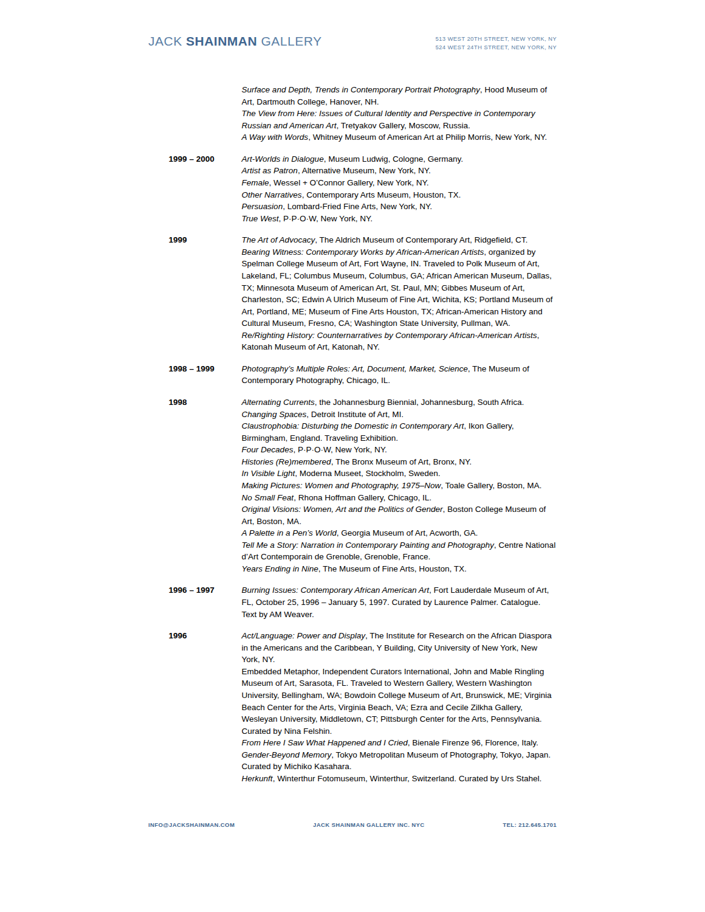JACK SHAINMAN GALLERY
513 WEST 20TH STREET, NEW YORK, NY
524 WEST 24TH STREET, NEW YORK, NY
Surface and Depth, Trends in Contemporary Portrait Photography, Hood Museum of Art, Dartmouth College, Hanover, NH.
The View from Here: Issues of Cultural Identity and Perspective in Contemporary Russian and American Art, Tretyakov Gallery, Moscow, Russia.
A Way with Words, Whitney Museum of American Art at Philip Morris, New York, NY.
1999 – 2000
Art-Worlds in Dialogue, Museum Ludwig, Cologne, Germany.
Artist as Patron, Alternative Museum, New York, NY.
Female, Wessel + O’Connor Gallery, New York, NY.
Other Narratives, Contemporary Arts Museum, Houston, TX.
Persuasion, Lombard-Fried Fine Arts, New York, NY.
True West, P·P·O·W, New York, NY.
1999
The Art of Advocacy, The Aldrich Museum of Contemporary Art, Ridgefield, CT.
Bearing Witness: Contemporary Works by African-American Artists, organized by Spelman College Museum of Art, Fort Wayne, IN. Traveled to Polk Museum of Art, Lakeland, FL; Columbus Museum, Columbus, GA; African American Museum, Dallas, TX; Minnesota Museum of American Art, St. Paul, MN; Gibbes Museum of Art, Charleston, SC; Edwin A Ulrich Museum of Fine Art, Wichita, KS; Portland Museum of Art, Portland, ME; Museum of Fine Arts Houston, TX; African-American History and Cultural Museum, Fresno, CA; Washington State University, Pullman, WA.
Re/Righting History: Counternarratives by Contemporary African-American Artists, Katonah Museum of Art, Katonah, NY.
1998 – 1999
Photography’s Multiple Roles: Art, Document, Market, Science, The Museum of Contemporary Photography, Chicago, IL.
1998
Alternating Currents, the Johannesburg Biennial, Johannesburg, South Africa.
Changing Spaces, Detroit Institute of Art, MI.
Claustrophobia: Disturbing the Domestic in Contemporary Art, Ikon Gallery, Birmingham, England. Traveling Exhibition.
Four Decades, P·P·O·W, New York, NY.
Histories (Re)membered, The Bronx Museum of Art, Bronx, NY.
In Visible Light, Moderna Museet, Stockholm, Sweden.
Making Pictures: Women and Photography, 1975–Now, Toale Gallery, Boston, MA.
No Small Feat, Rhona Hoffman Gallery, Chicago, IL.
Original Visions: Women, Art and the Politics of Gender, Boston College Museum of Art, Boston, MA.
A Palette in a Pen’s World, Georgia Museum of Art, Acworth, GA.
Tell Me a Story: Narration in Contemporary Painting and Photography, Centre National d’Art Contemporain de Grenoble, Grenoble, France.
Years Ending in Nine, The Museum of Fine Arts, Houston, TX.
1996 – 1997
Burning Issues: Contemporary African American Art, Fort Lauderdale Museum of Art, FL, October 25, 1996 – January 5, 1997. Curated by Laurence Palmer. Catalogue. Text by AM Weaver.
1996
Act/Language: Power and Display, The Institute for Research on the African Diaspora in the Americans and the Caribbean, Y Building, City University of New York, New York, NY.
Embedded Metaphor, Independent Curators International, John and Mable Ringling Museum of Art, Sarasota, FL. Traveled to Western Gallery, Western Washington University, Bellingham, WA; Bowdoin College Museum of Art, Brunswick, ME; Virginia Beach Center for the Arts, Virginia Beach, VA; Ezra and Cecile Zilkha Gallery, Wesleyan University, Middletown, CT; Pittsburgh Center for the Arts, Pennsylvania. Curated by Nina Felshin.
From Here I Saw What Happened and I Cried, Bienale Firenze 96, Florence, Italy.
Gender-Beyond Memory, Tokyo Metropolitan Museum of Photography, Tokyo, Japan. Curated by Michiko Kasahara.
Herkunft, Winterthur Fotomuseum, Winterthur, Switzerland. Curated by Urs Stahel.
INFO@JACKSHAINMAN.COM
JACK SHAINMAN GALLERY INC. NYC
TEL: 212.645.1701